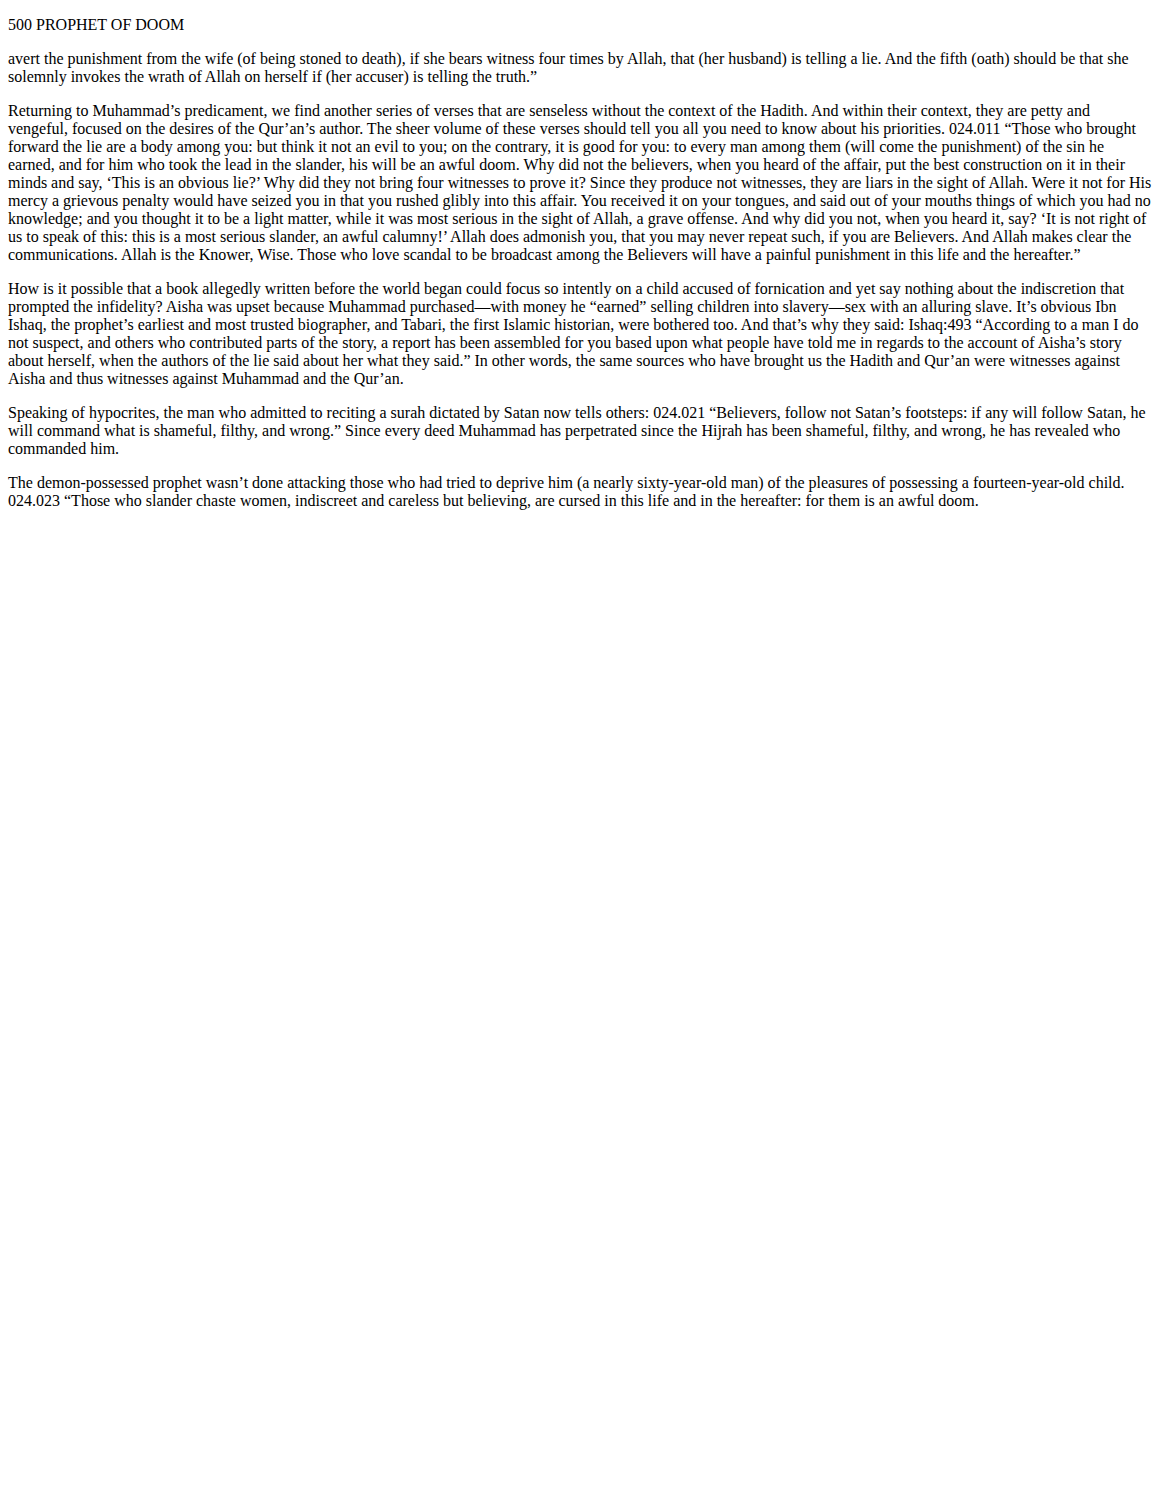500 PROPHET OF DOOM
avert the punishment from the wife (of being stoned to death), if she bears witness four times by Allah, that (her husband) is telling a lie. And the fifth (oath) should be that she solemnly invokes the wrath of Allah on herself if (her accuser) is telling the truth.”
Returning to Muhammad’s predicament, we find another series of verses that are senseless without the context of the Hadith. And within their context, they are petty and vengeful, focused on the desires of the Qur’an’s author. The sheer volume of these verses should tell you all you need to know about his priorities. 024.011 “Those who brought forward the lie are a body among you: but think it not an evil to you; on the contrary, it is good for you: to every man among them (will come the punishment) of the sin he earned, and for him who took the lead in the slander, his will be an awful doom. Why did not the believers, when you heard of the affair, put the best construction on it in their minds and say, ‘This is an obvious lie?’ Why did they not bring four witnesses to prove it? Since they produce not witnesses, they are liars in the sight of Allah. Were it not for His mercy a grievous penalty would have seized you in that you rushed glibly into this affair. You received it on your tongues, and said out of your mouths things of which you had no knowledge; and you thought it to be a light matter, while it was most serious in the sight of Allah, a grave offense. And why did you not, when you heard it, say? ‘It is not right of us to speak of this: this is a most serious slander, an awful calumny!’ Allah does admonish you, that you may never repeat such, if you are Believers. And Allah makes clear the communications. Allah is the Knower, Wise. Those who love scandal to be broadcast among the Believers will have a painful punishment in this life and the hereafter.”
How is it possible that a book allegedly written before the world began could focus so intently on a child accused of fornication and yet say nothing about the indiscretion that prompted the infidelity? Aisha was upset because Muhammad purchased—with money he “earned” selling children into slavery—sex with an alluring slave. It’s obvious Ibn Ishaq, the prophet’s earliest and most trusted biographer, and Tabari, the first Islamic historian, were bothered too. And that’s why they said: Ishaq:493 “According to a man I do not suspect, and others who contributed parts of the story, a report has been assembled for you based upon what people have told me in regards to the account of Aisha’s story about herself, when the authors of the lie said about her what they said.” In other words, the same sources who have brought us the Hadith and Qur’an were witnesses against Aisha and thus witnesses against Muhammad and the Qur’an.
Speaking of hypocrites, the man who admitted to reciting a surah dictated by Satan now tells others: 024.021 “Believers, follow not Satan’s footsteps: if any will follow Satan, he will command what is shameful, filthy, and wrong.” Since every deed Muhammad has perpetrated since the Hijrah has been shameful, filthy, and wrong, he has revealed who commanded him.
The demon-possessed prophet wasn’t done attacking those who had tried to deprive him (a nearly sixty-year-old man) of the pleasures of possessing a fourteen-year-old child. 024.023 “Those who slander chaste women, indiscreet and careless but believing, are cursed in this life and in the hereafter: for them is an awful doom.